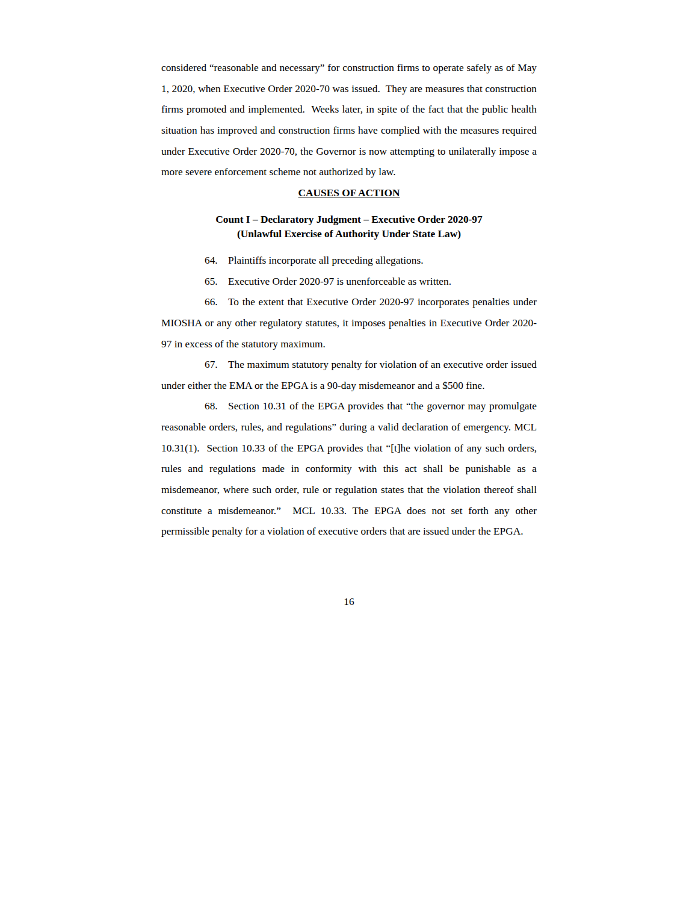considered “reasonable and necessary” for construction firms to operate safely as of May 1, 2020, when Executive Order 2020-70 was issued. They are measures that construction firms promoted and implemented. Weeks later, in spite of the fact that the public health situation has improved and construction firms have complied with the measures required under Executive Order 2020-70, the Governor is now attempting to unilaterally impose a more severe enforcement scheme not authorized by law.
CAUSES OF ACTION
Count I – Declaratory Judgment – Executive Order 2020-97 (Unlawful Exercise of Authority Under State Law)
64. Plaintiffs incorporate all preceding allegations.
65. Executive Order 2020-97 is unenforceable as written.
66. To the extent that Executive Order 2020-97 incorporates penalties under MIOSHA or any other regulatory statutes, it imposes penalties in Executive Order 2020-97 in excess of the statutory maximum.
67. The maximum statutory penalty for violation of an executive order issued under either the EMA or the EPGA is a 90-day misdemeanor and a $500 fine.
68. Section 10.31 of the EPGA provides that “the governor may promulgate reasonable orders, rules, and regulations” during a valid declaration of emergency. MCL 10.31(1). Section 10.33 of the EPGA provides that “[t]he violation of any such orders, rules and regulations made in conformity with this act shall be punishable as a misdemeanor, where such order, rule or regulation states that the violation thereof shall constitute a misdemeanor.” MCL 10.33. The EPGA does not set forth any other permissible penalty for a violation of executive orders that are issued under the EPGA.
16